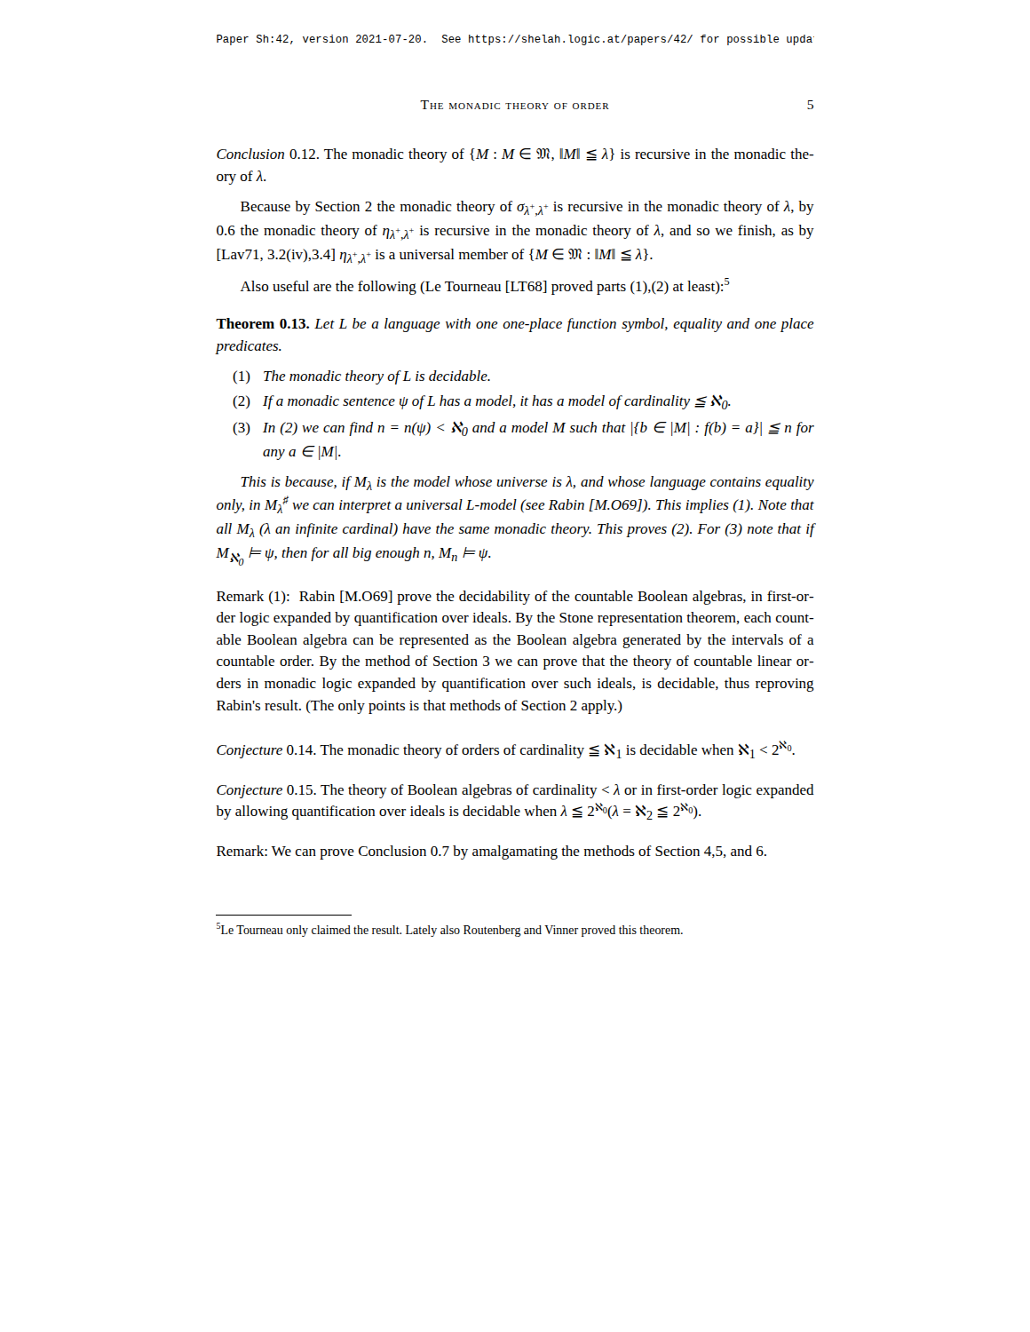Paper Sh:42, version 2021-07-20. See https://shelah.logic.at/papers/42/ for possible updates.
The monadic theory of order 5
Conclusion 0.12. The monadic theory of {M : M ∈ 𝔐, ‖M‖ ≦ λ} is recursive in the monadic theory of λ.
Because by Section 2 the monadic theory of σλ+,λ+ is recursive in the monadic theory of λ, by 0.6 the monadic theory of ηλ+,λ+ is recursive in the monadic theory of λ, and so we finish, as by [Lav71, 3.2(iv),3.4] ηλ+,λ+ is a universal member of {M ∈ 𝔐 : ‖M‖ ≦ λ}.
Also useful are the following (Le Tourneau [LT68] proved parts (1),(2) at least):5
Theorem 0.13. Let L be a language with one one-place function symbol, equality and one place predicates.
(1) The monadic theory of L is decidable.
(2) If a monadic sentence ψ of L has a model, it has a model of cardinality ≦ ℵ0.
(3) In (2) we can find n = n(ψ) < ℵ0 and a model M such that |{b ∈ |M| : f(b) = a}| ≦ n for any a ∈ |M|.
This is because, if Mλ is the model whose universe is λ, and whose language contains equality only, in Mλ♯ we can interpret a universal L-model (see Rabin [M.O69]). This implies (1). Note that all Mλ (λ an infinite cardinal) have the same monadic theory. This proves (2). For (3) note that if Mℵ0 ⊨ ψ, then for all big enough n, Mn ⊨ ψ.
Remark (1): Rabin [M.O69] prove the decidability of the countable Boolean algebras, in first-order logic expanded by quantification over ideals. By the Stone representation theorem, each countable Boolean algebra can be represented as the Boolean algebra generated by the intervals of a countable order. By the method of Section 3 we can prove that the theory of countable linear orders in monadic logic expanded by quantification over such ideals, is decidable, thus reproving Rabin's result. (The only points is that methods of Section 2 apply.)
Conjecture 0.14. The monadic theory of orders of cardinality ≦ ℵ1 is decidable when ℵ1 < 2ℵ0.
Conjecture 0.15. The theory of Boolean algebras of cardinality < λ or in first-order logic expanded by allowing quantification over ideals is decidable when λ ≦ 2ℵ0(λ = ℵ2 ≦ 2ℵ0).
Remark: We can prove Conclusion 0.7 by amalgamating the methods of Section 4,5, and 6.
5Le Tourneau only claimed the result. Lately also Routenberg and Vinner proved this theorem.